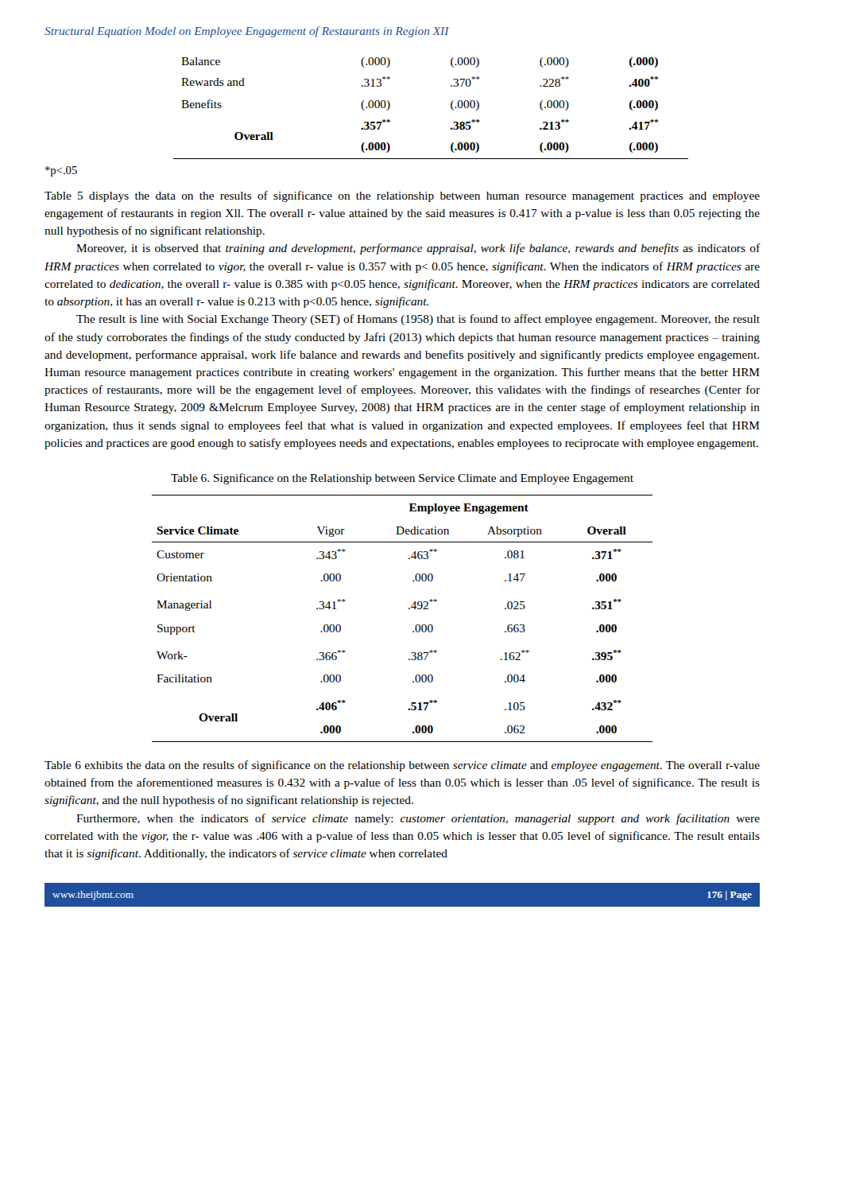Structural Equation Model on Employee Engagement of Restaurants in Region XII
| Balance | (.000) | (.000) | (.000) | (.000) |
| Rewards and | .313 ** | .370 ** | .228 ** | .400 ** |
| Benefits | (.000) | (.000) | (.000) | (.000) |
| Overall | .357 ** | .385 ** | .213 ** | .417 ** |
| (.000) | (.000) | (.000) | (.000) |
*p<.05
Table 5 displays the data on the results of significance on the relationship between human resource management practices and employee engagement of restaurants in region Xll. The overall r- value attained by the said measures is 0.417 with a p-value is less than 0.05 rejecting the null hypothesis of no significant relationship.
Moreover, it is observed that training and development, performance appraisal, work life balance, rewards and benefits as indicators of HRM practices when correlated to vigor, the overall r- value is 0.357 with p< 0.05 hence, significant. When the indicators of HRM practices are correlated to dedication, the overall r- value is 0.385 with p<0.05 hence, significant. Moreover, when the HRM practices indicators are correlated to absorption, it has an overall r- value is 0.213 with p<0.05 hence, significant.
The result is line with Social Exchange Theory (SET) of Homans (1958) that is found to affect employee engagement. Moreover, the result of the study corroborates the findings of the study conducted by Jafri (2013) which depicts that human resource management practices – training and development, performance appraisal, work life balance and rewards and benefits positively and significantly predicts employee engagement. Human resource management practices contribute in creating workers' engagement in the organization. This further means that the better HRM practices of restaurants, more will be the engagement level of employees. Moreover, this validates with the findings of researches (Center for Human Resource Strategy, 2009 &Melcrum Employee Survey, 2008) that HRM practices are in the center stage of employment relationship in organization, thus it sends signal to employees feel that what is valued in organization and expected employees. If employees feel that HRM policies and practices are good enough to satisfy employees needs and expectations, enables employees to reciprocate with employee engagement.
Table 6. Significance on the Relationship between Service Climate and Employee Engagement
| Service Climate | Employee Engagement |
| Vigor | Dedication | Absorption | Overall |
| Customer | .343 ** | .463 ** | .081 | .371 ** |
| Orientation | .000 | .000 | .147 | .000 |
| Managerial | .341 ** | .492 ** | .025 | .351 ** |
| Support | .000 | .000 | .663 | .000 |
| Work- | .366 ** | .387 ** | .162 ** | .395 ** |
| Facilitation | .000 | .000 | .004 | .000 |
| Overall | .406 ** | .517 ** | .105 | .432 ** |
| .000 | .000 | .062 | .000 |
Table 6 exhibits the data on the results of significance on the relationship between service climate and employee engagement. The overall r-value obtained from the aforementioned measures is 0.432 with a p-value of less than 0.05 which is lesser than .05 level of significance. The result is significant, and the null hypothesis of no significant relationship is rejected.
Furthermore, when the indicators of service climate namely: customer orientation, managerial support and work facilitation were correlated with the vigor, the r- value was .406 with a p-value of less than 0.05 which is lesser that 0.05 level of significance. The result entails that it is significant. Additionally, the indicators of service climate when correlated
www.theijbmt.com 176 | Page